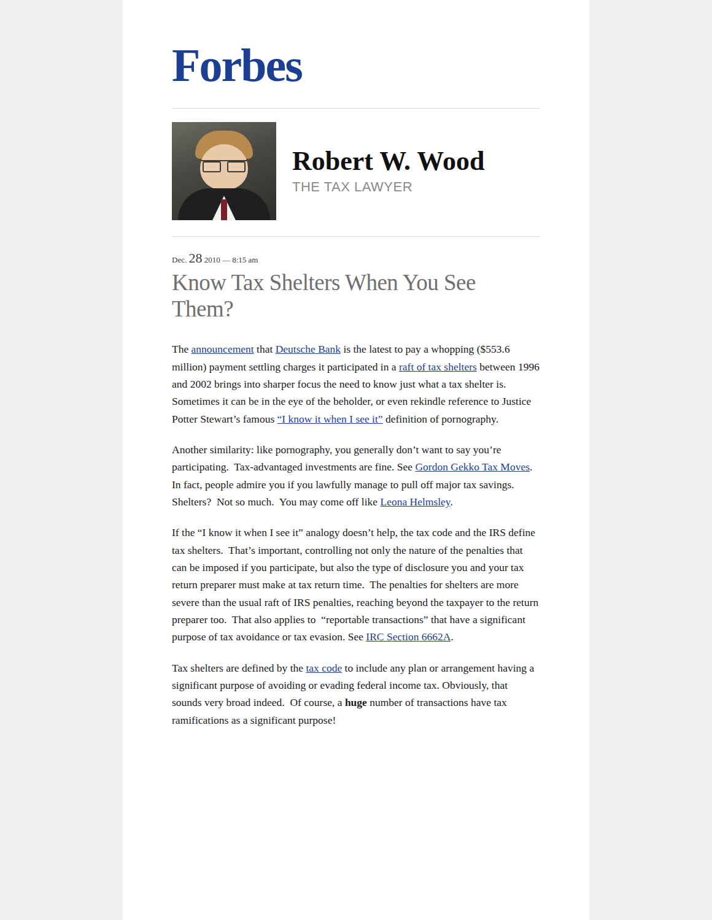Forbes
Robert W. Wood
The Tax Lawyer
Dec. 28 2010 — 8:15 am
Know Tax Shelters When You See Them?
The announcement that Deutsche Bank is the latest to pay a whopping ($553.6 million) payment settling charges it participated in a raft of tax shelters between 1996 and 2002 brings into sharper focus the need to know just what a tax shelter is. Sometimes it can be in the eye of the beholder, or even rekindle reference to Justice Potter Stewart’s famous “I know it when I see it” definition of pornography.
Another similarity: like pornography, you generally don’t want to say you’re participating. Tax-advantaged investments are fine. See Gordon Gekko Tax Moves. In fact, people admire you if you lawfully manage to pull off major tax savings. Shelters? Not so much. You may come off like Leona Helmsley.
If the “I know it when I see it” analogy doesn’t help, the tax code and the IRS define tax shelters. That’s important, controlling not only the nature of the penalties that can be imposed if you participate, but also the type of disclosure you and your tax return preparer must make at tax return time. The penalties for shelters are more severe than the usual raft of IRS penalties, reaching beyond the taxpayer to the return preparer too. That also applies to “reportable transactions” that have a significant purpose of tax avoidance or tax evasion. See IRC Section 6662A.
Tax shelters are defined by the tax code to include any plan or arrangement having a significant purpose of avoiding or evading federal income tax. Obviously, that sounds very broad indeed. Of course, a huge number of transactions have tax ramifications as a significant purpose!